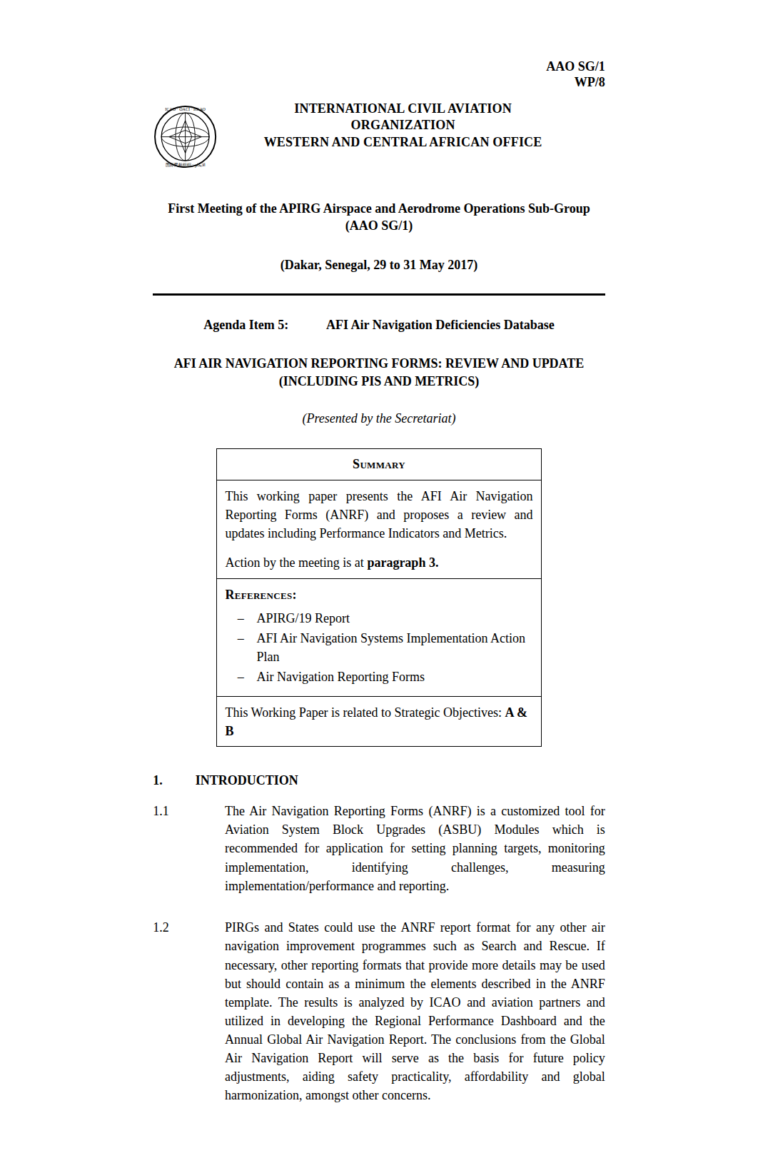AAO SG/1
WP/8
ICAO · OACI · ИКАО 国际民航组织 · الايكاو
INTERNATIONAL CIVIL AVIATION ORGANIZATION
WESTERN AND CENTRAL AFRICAN OFFICE
First Meeting of the APIRG Airspace and Aerodrome Operations Sub-Group
(AAO SG/1)
(Dakar, Senegal, 29 to 31 May 2017)
Agenda Item 5: AFI Air Navigation Deficiencies Database
AFI AIR NAVIGATION REPORTING FORMS: REVIEW AND UPDATE
(INCLUDING PIS AND METRICS)
(Presented by the Secretariat)
| Summary |
| This working paper presents the AFI Air Navigation Reporting Forms (ANRF) and proposes a review and updates including Performance Indicators and Metrics. Action by the meeting is at paragraph 3. |
| References: APIRG/19 Report AFI Air Navigation Systems Implementation Action Plan Air Navigation Reporting Forms |
| This Working Paper is related to Strategic Objectives: A & B |
1. INTRODUCTION
1.1
The Air Navigation Reporting Forms (ANRF) is a customized tool for Aviation System Block Upgrades (ASBU) Modules which is recommended for application for setting planning targets, monitoring implementation, identifying challenges, measuring implementation/performance and reporting.
1.2
PIRGs and States could use the ANRF report format for any other air navigation improvement programmes such as Search and Rescue. If necessary, other reporting formats that provide more details may be used but should contain as a minimum the elements described in the ANRF template. The results is analyzed by ICAO and aviation partners and utilized in developing the Regional Performance Dashboard and the Annual Global Air Navigation Report. The conclusions from the Global Air Navigation Report will serve as the basis for future policy adjustments, aiding safety practicality, affordability and global harmonization, amongst other concerns.